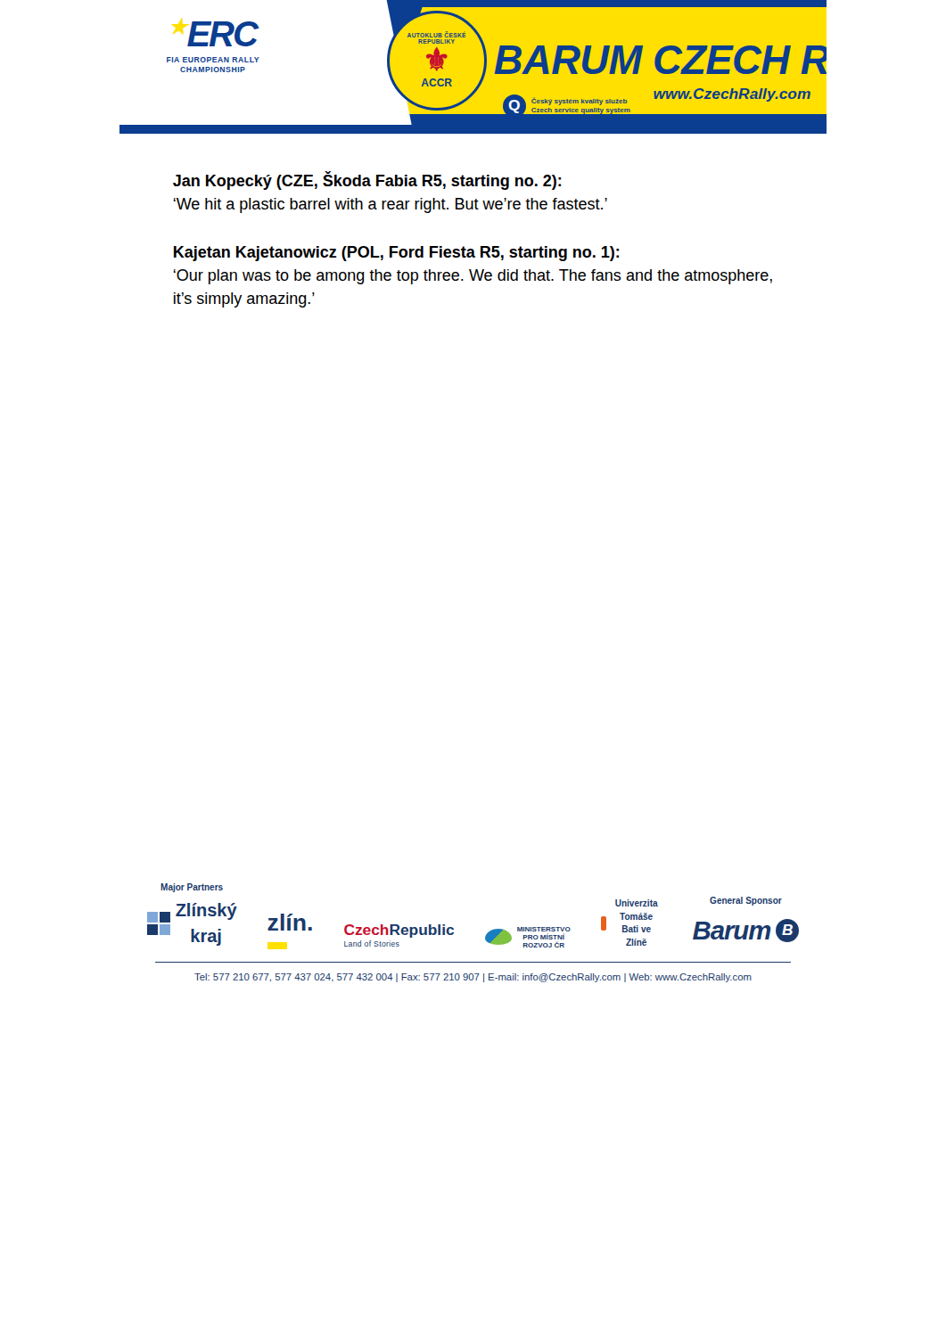BARUM CZECH RALLY ZLÍN
www.CzechRally.com
★ERC
FIA EUROPEAN RALLY
CHAMPIONSHIP
AUTOKLUB ČESKÉ REPUBLIKY
⚜
ACCR
Q
Český systém kvality služeb
Czech service quality system
Jan Kopecký (CZE, Škoda Fabia R5, starting no. 2):
‘We hit a plastic barrel with a rear right. But we’re the fastest.’
Kajetan Kajetanowicz (POL, Ford Fiesta R5, starting no. 1):
‘Our plan was to be among the top three. We did that. The fans and the atmosphere, it’s simply amazing.’
Major Partners
Zlínský kraj
zlín.
Czech Republic
Land of Stories
MINISTERSTVO
PRO MÍSTNÍ
ROZVOJ ČR
Univerzita Tomáše Bati ve Zlíně
General Sponsor
Barum
B
Tel: 577 210 677, 577 437 024, 577 432 004 | Fax: 577 210 907 | E-mail: info@CzechRally.com | Web: www.CzechRally.com